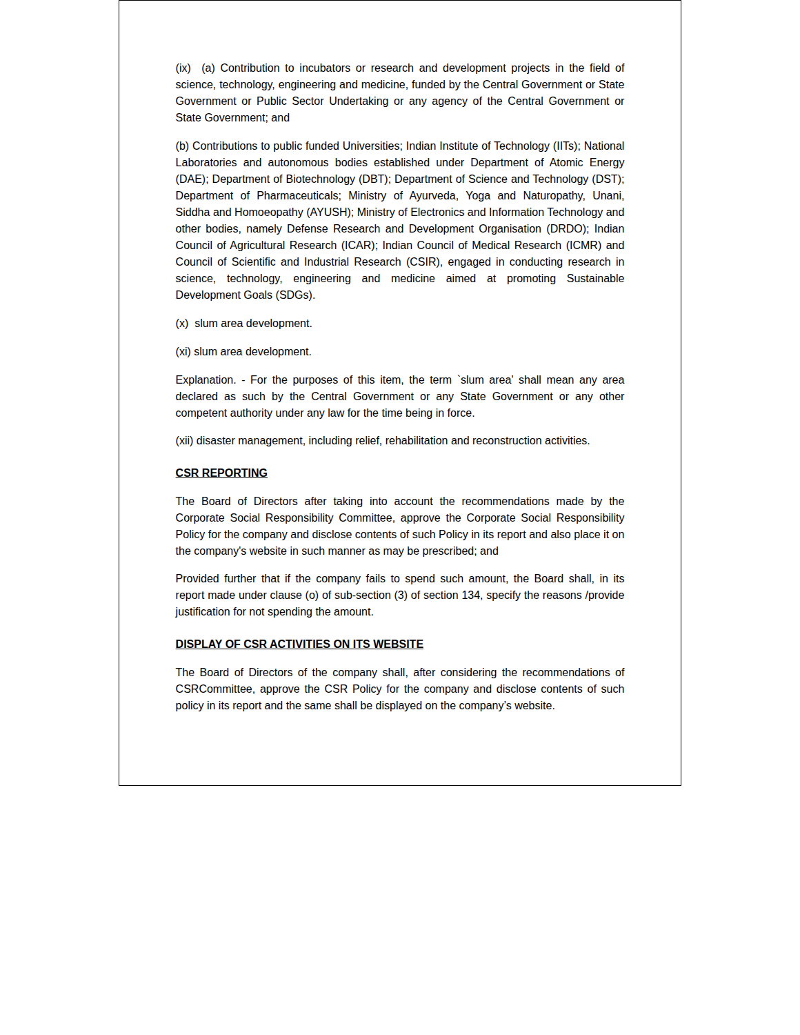(ix) (a) Contribution to incubators or research and development projects in the field of science, technology, engineering and medicine, funded by the Central Government or State Government or Public Sector Undertaking or any agency of the Central Government or State Government; and
(b) Contributions to public funded Universities; Indian Institute of Technology (IITs); National Laboratories and autonomous bodies established under Department of Atomic Energy (DAE); Department of Biotechnology (DBT); Department of Science and Technology (DST); Department of Pharmaceuticals; Ministry of Ayurveda, Yoga and Naturopathy, Unani, Siddha and Homoeopathy (AYUSH); Ministry of Electronics and Information Technology and other bodies, namely Defense Research and Development Organisation (DRDO); Indian Council of Agricultural Research (ICAR); Indian Council of Medical Research (ICMR) and Council of Scientific and Industrial Research (CSIR), engaged in conducting research in science, technology, engineering and medicine aimed at promoting Sustainable Development Goals (SDGs).
(x) slum area development.
(xi) slum area development.
Explanation. - For the purposes of this item, the term `slum area' shall mean any area declared as such by the Central Government or any State Government or any other competent authority under any law for the time being in force.
(xii) disaster management, including relief, rehabilitation and reconstruction activities.
CSR REPORTING
The Board of Directors after taking into account the recommendations made by the Corporate Social Responsibility Committee, approve the Corporate Social Responsibility Policy for the company and disclose contents of such Policy in its report and also place it on the company's website in such manner as may be prescribed; and
Provided further that if the company fails to spend such amount, the Board shall, in its report made under clause (o) of sub-section (3) of section 134, specify the reasons /provide justification for not spending the amount.
DISPLAY OF CSR ACTIVITIES ON ITS WEBSITE
The Board of Directors of the company shall, after considering the recommendations of CSRCommittee, approve the CSR Policy for the company and disclose contents of such policy in its report and the same shall be displayed on the company’s website.